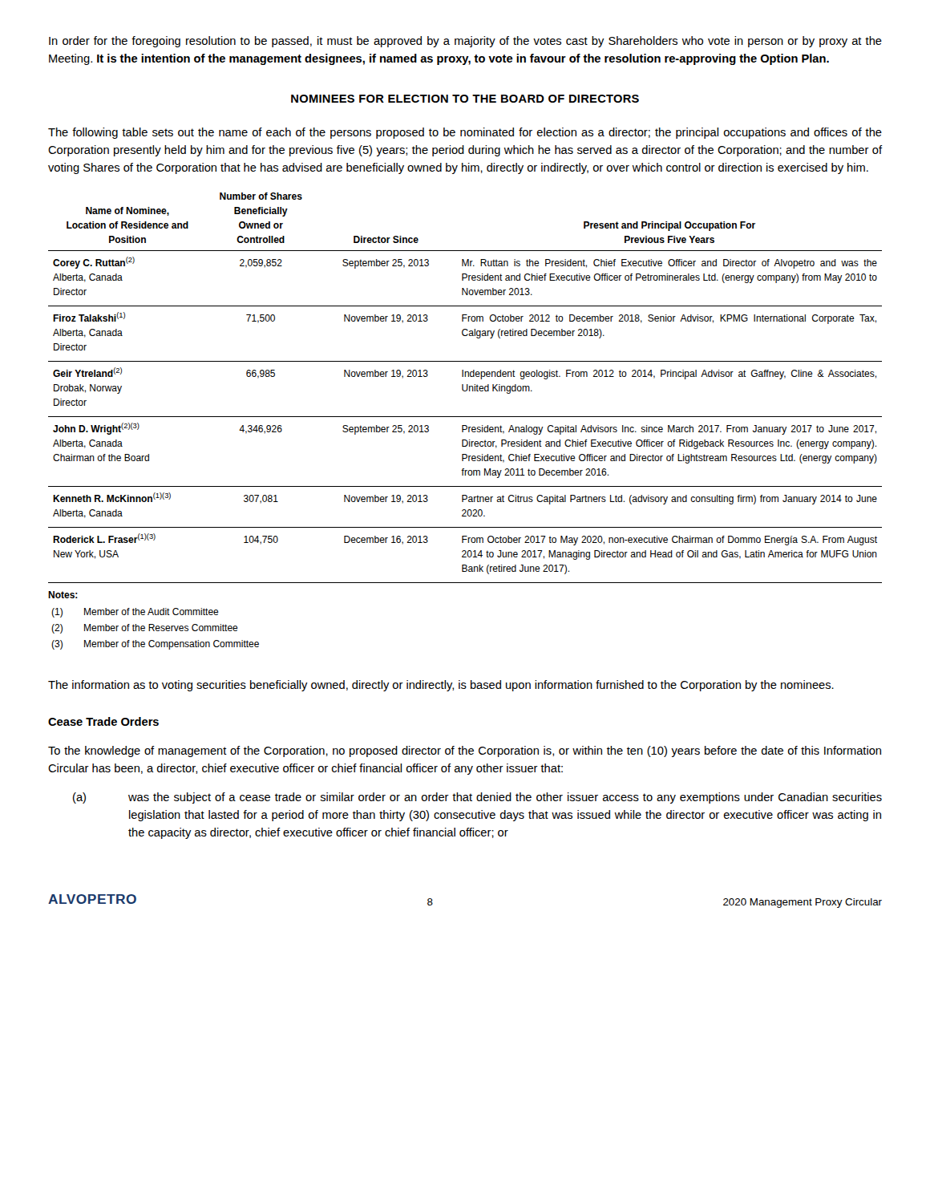In order for the foregoing resolution to be passed, it must be approved by a majority of the votes cast by Shareholders who vote in person or by proxy at the Meeting. It is the intention of the management designees, if named as proxy, to vote in favour of the resolution re-approving the Option Plan.
NOMINEES FOR ELECTION TO THE BOARD OF DIRECTORS
The following table sets out the name of each of the persons proposed to be nominated for election as a director; the principal occupations and offices of the Corporation presently held by him and for the previous five (5) years; the period during which he has served as a director of the Corporation; and the number of voting Shares of the Corporation that he has advised are beneficially owned by him, directly or indirectly, or over which control or direction is exercised by him.
| Name of Nominee, Location of Residence and Position | Number of Shares Beneficially Owned or Controlled | Director Since | Present and Principal Occupation For Previous Five Years |
| --- | --- | --- | --- |
| Corey C. Ruttan (2) Alberta, Canada Director | 2,059,852 | September 25, 2013 | Mr. Ruttan is the President, Chief Executive Officer and Director of Alvopetro and was the President and Chief Executive Officer of Petrominerales Ltd. (energy company) from May 2010 to November 2013. |
| Firoz Talakshi (1) Alberta, Canada Director | 71,500 | November 19, 2013 | From October 2012 to December 2018, Senior Advisor, KPMG International Corporate Tax, Calgary (retired December 2018). |
| Geir Ytreland (2) Drobak, Norway Director | 66,985 | November 19, 2013 | Independent geologist. From 2012 to 2014, Principal Advisor at Gaffney, Cline & Associates, United Kingdom. |
| John D. Wright (2)(3) Alberta, Canada Chairman of the Board | 4,346,926 | September 25, 2013 | President, Analogy Capital Advisors Inc. since March 2017. From January 2017 to June 2017, Director, President and Chief Executive Officer of Ridgeback Resources Inc. (energy company). President, Chief Executive Officer and Director of Lightstream Resources Ltd. (energy company) from May 2011 to December 2016. |
| Kenneth R. McKinnon (1)(3) Alberta, Canada | 307,081 | November 19, 2013 | Partner at Citrus Capital Partners Ltd. (advisory and consulting firm) from January 2014 to June 2020. |
| Roderick L. Fraser (1)(3) New York, USA | 104,750 | December 16, 2013 | From October 2017 to May 2020, non-executive Chairman of Dommo Energía S.A. From August 2014 to June 2017, Managing Director and Head of Oil and Gas, Latin America for MUFG Union Bank (retired June 2017). |
Notes:
| (1) | Member of the Audit Committee |
| (2) | Member of the Reserves Committee |
| (3) | Member of the Compensation Committee |
The information as to voting securities beneficially owned, directly or indirectly, is based upon information furnished to the Corporation by the nominees.
Cease Trade Orders
To the knowledge of management of the Corporation, no proposed director of the Corporation is, or within the ten (10) years before the date of this Information Circular has been, a director, chief executive officer or chief financial officer of any other issuer that:
(a) was the subject of a cease trade or similar order or an order that denied the other issuer access to any exemptions under Canadian securities legislation that lasted for a period of more than thirty (30) consecutive days that was issued while the director or executive officer was acting in the capacity as director, chief executive officer or chief financial officer; or
ALVOPETRO
8
2020 Management Proxy Circular